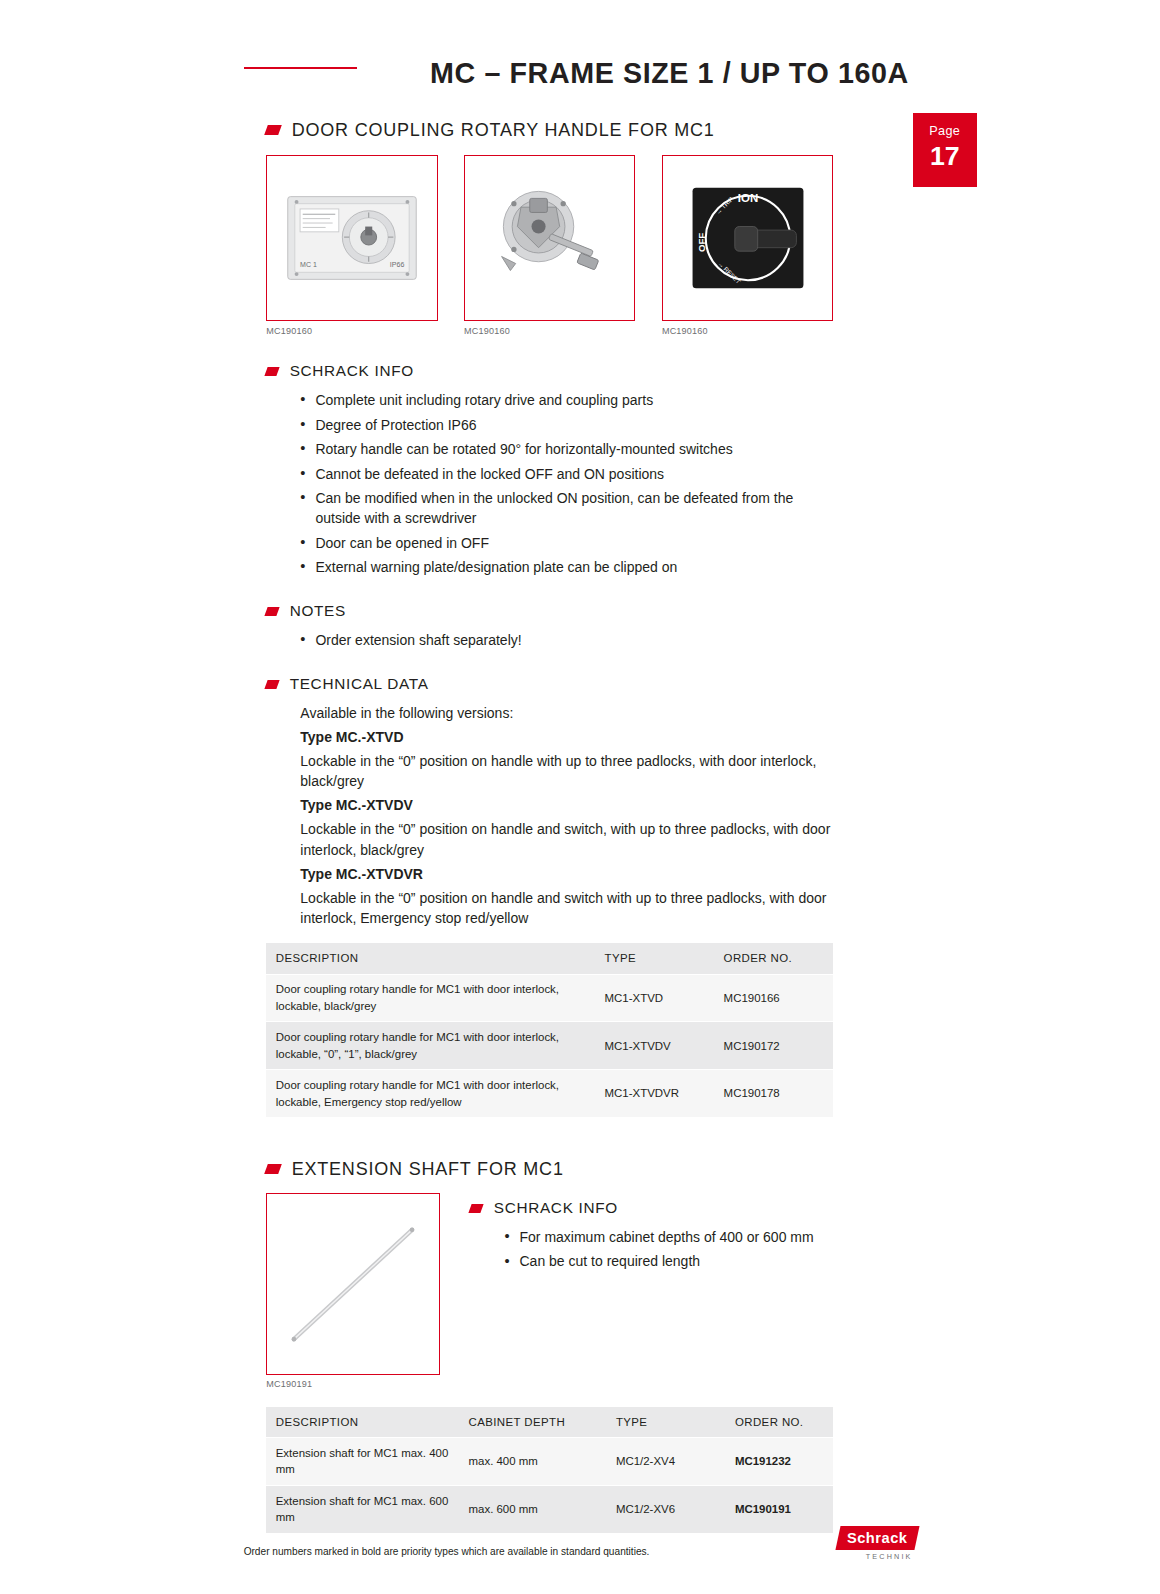Page
17
MC – FRAME SIZE 1 / UP TO 160A
DOOR COUPLING ROTARY HANDLE FOR MC1
MC 1 IP66
MC190160
MC190160
ION OFF → TRIP → RESET
MC190160
SCHRACK INFO
Complete unit including rotary drive and coupling parts
Degree of Protection IP66
Rotary handle can be rotated 90° for horizontally-mounted switches
Cannot be defeated in the locked OFF and ON positions
Can be modified when in the unlocked ON position, can be defeated from the outside with a screwdriver
Door can be opened in OFF
External warning plate/designation plate can be clipped on
NOTES
Order extension shaft separately!
TECHNICAL DATA
Available in the following versions:
Type MC.-XTVD
Lockable in the “0” position on handle with up to three padlocks, with door interlock, black/grey
Type MC.-XTVDV
Lockable in the “0” position on handle and switch, with up to three padlocks, with door interlock, black/grey
Type MC.-XTVDVR
Lockable in the “0” position on handle and switch with up to three padlocks, with door interlock, Emergency stop red/yellow
| DESCRIPTION | TYPE | ORDER NO. |
| --- | --- | --- |
| Door coupling rotary handle for MC1 with door interlock, lockable, black/grey | MC1-XTVD | MC190166 |
| Door coupling rotary handle for MC1 with door interlock, lockable, “0”, “1”, black/grey | MC1-XTVDV | MC190172 |
| Door coupling rotary handle for MC1 with door interlock, lockable, Emergency stop red/yellow | MC1-XTVDVR | MC190178 |
EXTENSION SHAFT FOR MC1
MC190191
SCHRACK INFO
For maximum cabinet depths of 400 or 600 mm
Can be cut to required length
| DESCRIPTION | CABINET DEPTH | TYPE | ORDER NO. |
| --- | --- | --- | --- |
| Extension shaft for MC1 max. 400 mm | max. 400 mm | MC1/2-XV4 | MC191232 |
| Extension shaft for MC1 max. 600 mm | max. 600 mm | MC1/2-XV6 | MC190191 |
Order numbers marked in bold are priority types which are available in standard quantities.
Schrack
TECHNIK